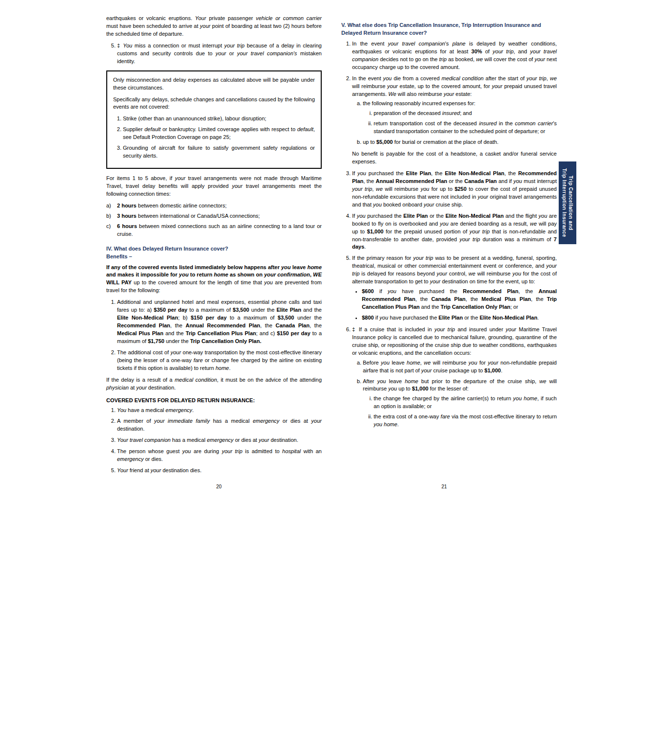Trip Cancellation and
Trip Interruption Insurance
earthquakes or volcanic eruptions. Your private passenger vehicle or common carrier must have been scheduled to arrive at your point of boarding at least two (2) hours before the scheduled time of departure.
‡ You miss a connection or must interrupt your trip because of a delay in clearing customs and security controls due to your or your travel companion's mistaken identity.
Only misconnection and delay expenses as calculated above will be payable under these circumstances.
Specifically any delays, schedule changes and cancellations caused by the following events are not covered:
Strike (other than an unannounced strike), labour disruption;
Supplier default or bankruptcy. Limited coverage applies with respect to default, see Default Protection Coverage on page 25;
Grounding of aircraft for failure to satisfy government safety regulations or security alerts.
For items 1 to 5 above, if your travel arrangements were not made through Maritime Travel, travel delay benefits will apply provided your travel arrangements meet the following connection times:
a) 2 hours between domestic airline connectors;
b) 3 hours between international or Canada/USA connections;
c) 6 hours between mixed connections such as an airline connecting to a land tour or cruise.
IV. What does Delayed Return Insurance cover?
Benefits –
If any of the covered events listed immediately below happens after you leave home and makes it impossible for you to return home as shown on your confirmation, WE WILL PAY up to the covered amount for the length of time that you are prevented from travel for the following:
Additional and unplanned hotel and meal expenses, essential phone calls and taxi fares up to: a) $350 per day to a maximum of $3,500 under the Elite Plan and the Elite Non-Medical Plan; b) $150 per day to a maximum of $3,500 under the Recommended Plan, the Annual Recommended Plan, the Canada Plan, the Medical Plus Plan and the Trip Cancellation Plus Plan; and c) $150 per day to a maximum of $1,750 under the Trip Cancellation Only Plan.
The additional cost of your one-way transportation by the most cost-effective itinerary (being the lesser of a one-way fare or change fee charged by the airline on existing tickets if this option is available) to return home.
If the delay is a result of a medical condition, it must be on the advice of the attending physician at your destination.
COVERED EVENTS FOR DELAYED RETURN INSURANCE:
You have a medical emergency.
A member of your immediate family has a medical emergency or dies at your destination.
Your travel companion has a medical emergency or dies at your destination.
The person whose guest you are during your trip is admitted to hospital with an emergency or dies.
Your friend at your destination dies.
V. What else does Trip Cancellation Insurance, Trip Interruption Insurance and Delayed Return Insurance cover?
In the event your travel companion's plane is delayed by weather conditions, earthquakes or volcanic eruptions for at least 30% of your trip, and your travel companion decides not to go on the trip as booked, we will cover the cost of your next occupancy charge up to the covered amount.
In the event you die from a covered medical condition after the start of your trip, we will reimburse your estate, up to the covered amount, for your prepaid unused travel arrangements. We will also reimburse your estate:
the following reasonably incurred expenses for:
preparation of the deceased insured; and
return transportation cost of the deceased insured in the common carrier's standard transportation container to the scheduled point of departure; or
up to $5,000 for burial or cremation at the place of death.
No benefit is payable for the cost of a headstone, a casket and/or funeral service expenses.
If you purchased the Elite Plan, the Elite Non-Medical Plan, the Recommended Plan, the Annual Recommended Plan or the Canada Plan and if you must interrupt your trip, we will reimburse you for up to $250 to cover the cost of prepaid unused non-refundable excursions that were not included in your original travel arrangements and that you booked onboard your cruise ship.
If you purchased the Elite Plan or the Elite Non-Medical Plan and the flight you are booked to fly on is overbooked and you are denied boarding as a result, we will pay up to $1,000 for the prepaid unused portion of your trip that is non-refundable and non-transferable to another date, provided your trip duration was a minimum of 7 days.
If the primary reason for your trip was to be present at a wedding, funeral, sporting, theatrical, musical or other commercial entertainment event or conference, and your trip is delayed for reasons beyond your control, we will reimburse you for the cost of alternate transportation to get to your destination on time for the event, up to:
$600 if you have purchased the Recommended Plan, the Annual Recommended Plan, the Canada Plan, the Medical Plus Plan, the Trip Cancellation Plus Plan and the Trip Cancellation Only Plan; or
$800 if you have purchased the Elite Plan or the Elite Non-Medical Plan.
‡ If a cruise that is included in your trip and insured under your Maritime Travel Insurance policy is cancelled due to mechanical failure, grounding, quarantine of the cruise ship, or repositioning of the cruise ship due to weather conditions, earthquakes or volcanic eruptions, and the cancellation occurs:
Before you leave home, we will reimburse you for your non-refundable prepaid airfare that is not part of your cruise package up to $1,000.
After you leave home but prior to the departure of the cruise ship, we will reimburse you up to $1,000 for the lesser of:
the change fee charged by the airline carrier(s) to return you home, if such an option is available; or
the extra cost of a one-way fare via the most cost-effective itinerary to return you home.
20
21